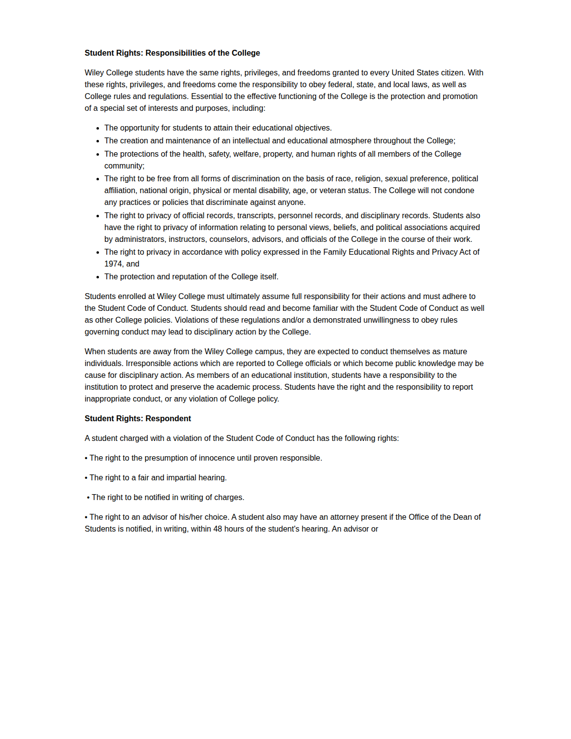Student Rights: Responsibilities of the College
Wiley College students have the same rights, privileges, and freedoms granted to every United States citizen. With these rights, privileges, and freedoms come the responsibility to obey federal, state, and local laws, as well as College rules and regulations. Essential to the effective functioning of the College is the protection and promotion of a special set of interests and purposes, including:
The opportunity for students to attain their educational objectives.
The creation and maintenance of an intellectual and educational atmosphere throughout the College;
The protections of the health, safety, welfare, property, and human rights of all members of the College community;
The right to be free from all forms of discrimination on the basis of race, religion, sexual preference, political affiliation, national origin, physical or mental disability, age, or veteran status. The College will not condone any practices or policies that discriminate against anyone.
The right to privacy of official records, transcripts, personnel records, and disciplinary records. Students also have the right to privacy of information relating to personal views, beliefs, and political associations acquired by administrators, instructors, counselors, advisors, and officials of the College in the course of their work.
The right to privacy in accordance with policy expressed in the Family Educational Rights and Privacy Act of 1974, and
The protection and reputation of the College itself.
Students enrolled at Wiley College must ultimately assume full responsibility for their actions and must adhere to the Student Code of Conduct. Students should read and become familiar with the Student Code of Conduct as well as other College policies. Violations of these regulations and/or a demonstrated unwillingness to obey rules governing conduct may lead to disciplinary action by the College.
When students are away from the Wiley College campus, they are expected to conduct themselves as mature individuals. Irresponsible actions which are reported to College officials or which become public knowledge may be cause for disciplinary action. As members of an educational institution, students have a responsibility to the institution to protect and preserve the academic process. Students have the right and the responsibility to report inappropriate conduct, or any violation of College policy.
Student Rights: Respondent
A student charged with a violation of the Student Code of Conduct has the following rights:
• The right to the presumption of innocence until proven responsible.
• The right to a fair and impartial hearing.
• The right to be notified in writing of charges.
• The right to an advisor of his/her choice. A student also may have an attorney present if the Office of the Dean of Students is notified, in writing, within 48 hours of the student's hearing. An advisor or